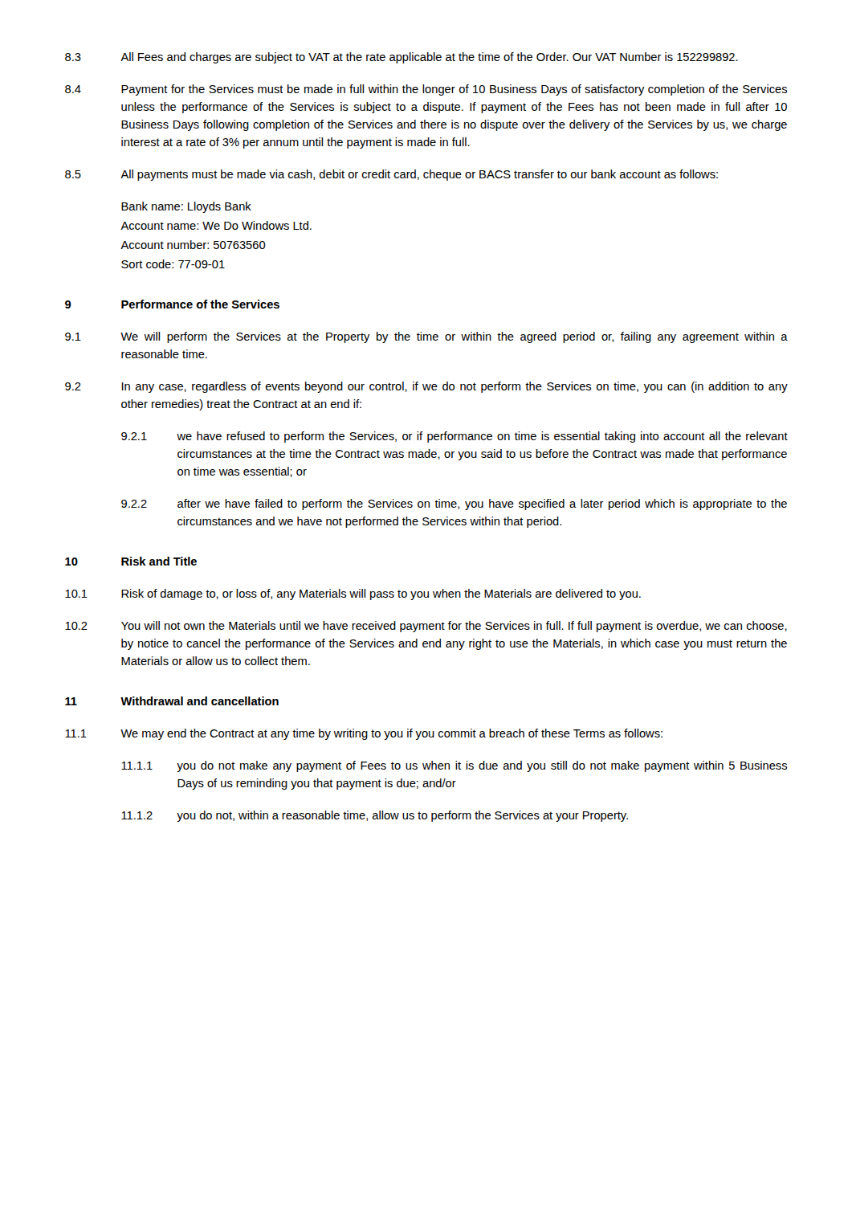8.3
All Fees and charges are subject to VAT at the rate applicable at the time of the Order. Our VAT Number is 152299892.
8.4
Payment for the Services must be made in full within the longer of 10 Business Days of satisfactory completion of the Services unless the performance of the Services is subject to a dispute. If payment of the Fees has not been made in full after 10 Business Days following completion of the Services and there is no dispute over the delivery of the Services by us, we charge interest at a rate of 3% per annum until the payment is made in full.
8.5
All payments must be made via cash, debit or credit card, cheque or BACS transfer to our bank account as follows:
Bank name: Lloyds Bank
Account name: We Do Windows Ltd.
Account number: 50763560
Sort code: 77-09-01
9
Performance of the Services
9.1
We will perform the Services at the Property by the time or within the agreed period or, failing any agreement within a reasonable time.
9.2
In any case, regardless of events beyond our control, if we do not perform the Services on time, you can (in addition to any other remedies) treat the Contract at an end if:
9.2.1
we have refused to perform the Services, or if performance on time is essential taking into account all the relevant circumstances at the time the Contract was made, or you said to us before the Contract was made that performance on time was essential; or
9.2.2
after we have failed to perform the Services on time, you have specified a later period which is appropriate to the circumstances and we have not performed the Services within that period.
10
Risk and Title
10.1
Risk of damage to, or loss of, any Materials will pass to you when the Materials are delivered to you.
10.2
You will not own the Materials until we have received payment for the Services in full. If full payment is overdue, we can choose, by notice to cancel the performance of the Services and end any right to use the Materials, in which case you must return the Materials or allow us to collect them.
11
Withdrawal and cancellation
11.1
We may end the Contract at any time by writing to you if you commit a breach of these Terms as follows:
11.1.1
you do not make any payment of Fees to us when it is due and you still do not make payment within 5 Business Days of us reminding you that payment is due; and/or
11.1.2
you do not, within a reasonable time, allow us to perform the Services at your Property.